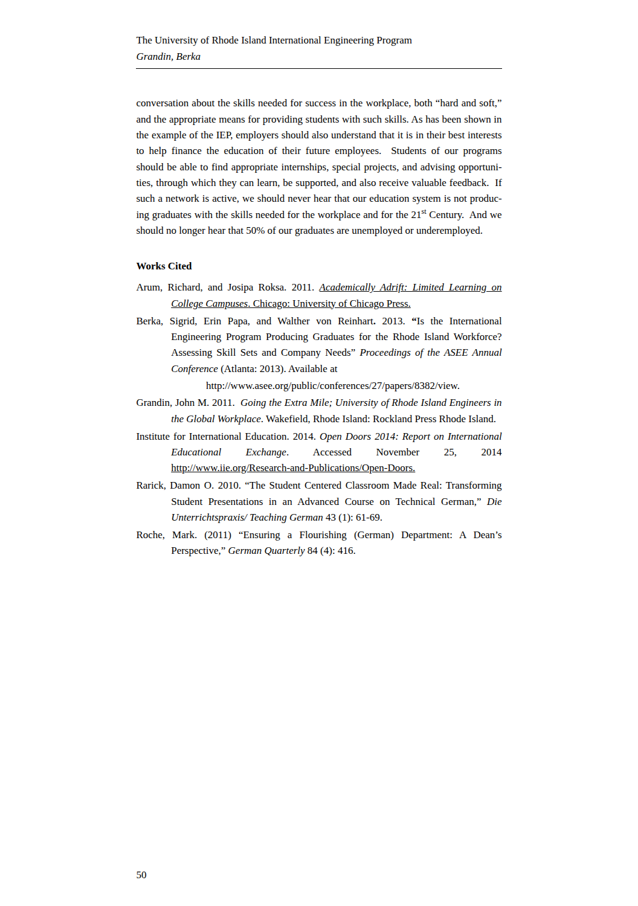The University of Rhode Island International Engineering Program Grandin, Berka
conversation about the skills needed for success in the workplace, both “hard and soft,” and the appropriate means for providing students with such skills. As has been shown in the example of the IEP, employers should also understand that it is in their best interests to help finance the education of their future employees. Students of our programs should be able to find appropriate internships, special projects, and advising opportunities, through which they can learn, be supported, and also receive valuable feedback. If such a network is active, we should never hear that our education system is not producing graduates with the skills needed for the workplace and for the 21st Century. And we should no longer hear that 50% of our graduates are unemployed or underemployed.
Works Cited
Arum, Richard, and Josipa Roksa. 2011. Academically Adrift: Limited Learning on College Campuses. Chicago: University of Chicago Press.
Berka, Sigrid, Erin Papa, and Walther von Reinhart. 2013. “Is the International Engineering Program Producing Graduates for the Rhode Island Workforce? Assessing Skill Sets and Company Needs” Proceedings of the ASEE Annual Conference (Atlanta: 2013). Available at http://www.asee.org/public/conferences/27/papers/8382/view.
Grandin, John M. 2011. Going the Extra Mile; University of Rhode Island Engineers in the Global Workplace. Wakefield, Rhode Island: Rockland Press Rhode Island.
Institute for International Education. 2014. Open Doors 2014: Report on International Educational Exchange. Accessed November 25, 2014 http://www.iie.org/Research-and-Publications/Open-Doors.
Rarick, Damon O. 2010. “The Student Centered Classroom Made Real: Transforming Student Presentations in an Advanced Course on Technical German,” Die Unterrichtspraxis/ Teaching German 43 (1): 61-69.
Roche, Mark. (2011) “Ensuring a Flourishing (German) Department: A Dean’s Perspective,” German Quarterly 84 (4): 416.
50